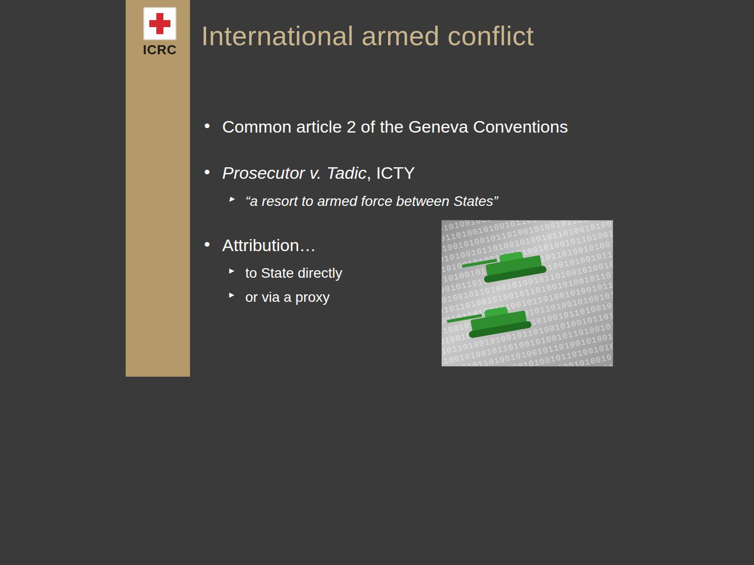ICRC
International armed conflict
Common article 2 of the Geneva Conventions
Prosecutor v. Tadic, ICTY
“a resort to armed force between States”
Attribution…
to State directly
or via a proxy
0100110101001010110100101001011010010100101101001010
1010010110100101001011010010100101101001010010110100
0101101001010010110100101001011010010100101101001010
1101001010010110100101001011010010100101101001010011
0010110100101001011010010100101101001010010110100101
1010010100101101001010010110100101001011010010100101
0101001011010010100101101001010010110100101001011010
1001010010110100101001011010010100101101001010010110
0100101101001010010110100101001011010010100101101001
1010010110100101001011010010100101101001010010110100
0101001011010010100101101001010010110100101001011010
1101001010010110100101001011010010100101101001010011
0010110100101001011010010100101101001010010110100101
1010010100101101001010010110100101001011010010100101
0101001011010010100101101001010010110100101001011010
1001010010110100101001011010010100101101001010010110
0100101101001010010110100101001011010010100101101001
1010010110100101001011010010100101101001010010110100